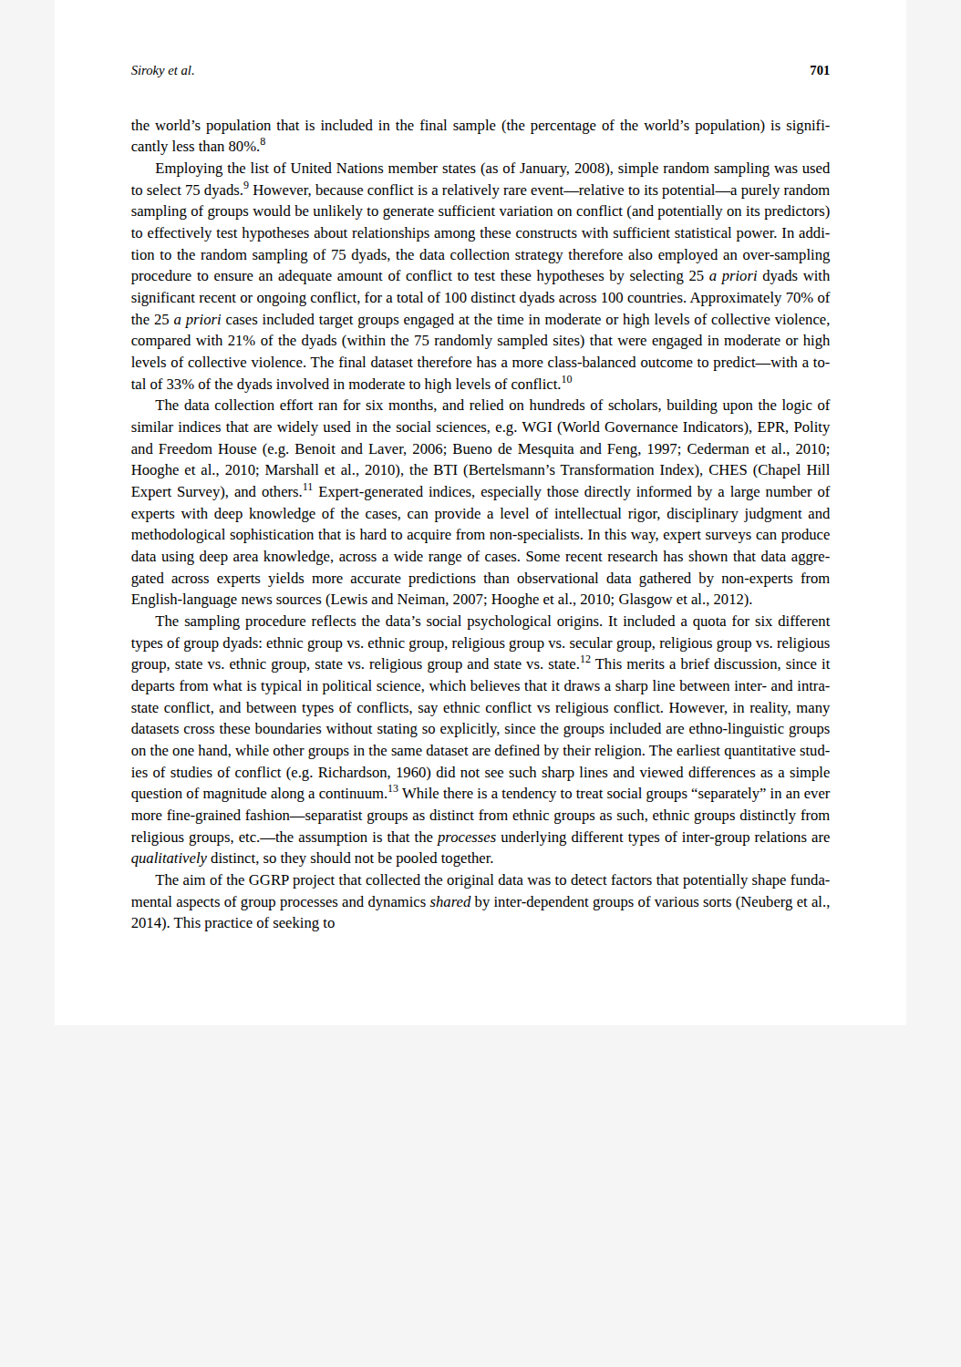Siroky et al. 701
the world’s population that is included in the final sample (the percentage of the world’s population) is significantly less than 80%.8
Employing the list of United Nations member states (as of January, 2008), simple random sampling was used to select 75 dyads.9 However, because conflict is a relatively rare event—relative to its potential—a purely random sampling of groups would be unlikely to generate sufficient variation on conflict (and potentially on its predictors) to effectively test hypotheses about relationships among these constructs with sufficient statistical power. In addition to the random sampling of 75 dyads, the data collection strategy therefore also employed an over-sampling procedure to ensure an adequate amount of conflict to test these hypotheses by selecting 25 a priori dyads with significant recent or ongoing conflict, for a total of 100 distinct dyads across 100 countries. Approximately 70% of the 25 a priori cases included target groups engaged at the time in moderate or high levels of collective violence, compared with 21% of the dyads (within the 75 randomly sampled sites) that were engaged in moderate or high levels of collective violence. The final dataset therefore has a more class-balanced outcome to predict—with a total of 33% of the dyads involved in moderate to high levels of conflict.10
The data collection effort ran for six months, and relied on hundreds of scholars, building upon the logic of similar indices that are widely used in the social sciences, e.g. WGI (World Governance Indicators), EPR, Polity and Freedom House (e.g. Benoit and Laver, 2006; Bueno de Mesquita and Feng, 1997; Cederman et al., 2010; Hooghe et al., 2010; Marshall et al., 2010), the BTI (Bertelsmann’s Transformation Index), CHES (Chapel Hill Expert Survey), and others.11 Expert-generated indices, especially those directly informed by a large number of experts with deep knowledge of the cases, can provide a level of intellectual rigor, disciplinary judgment and methodological sophistication that is hard to acquire from non-specialists. In this way, expert surveys can produce data using deep area knowledge, across a wide range of cases. Some recent research has shown that data aggregated across experts yields more accurate predictions than observational data gathered by non-experts from English-language news sources (Lewis and Neiman, 2007; Hooghe et al., 2010; Glasgow et al., 2012).
The sampling procedure reflects the data’s social psychological origins. It included a quota for six different types of group dyads: ethnic group vs. ethnic group, religious group vs. secular group, religious group vs. religious group, state vs. ethnic group, state vs. religious group and state vs. state.12 This merits a brief discussion, since it departs from what is typical in political science, which believes that it draws a sharp line between inter- and intra-state conflict, and between types of conflicts, say ethnic conflict vs religious conflict. However, in reality, many datasets cross these boundaries without stating so explicitly, since the groups included are ethno-linguistic groups on the one hand, while other groups in the same dataset are defined by their religion. The earliest quantitative studies of studies of conflict (e.g. Richardson, 1960) did not see such sharp lines and viewed differences as a simple question of magnitude along a continuum.13 While there is a tendency to treat social groups “separately” in an ever more fine-grained fashion—separatist groups as distinct from ethnic groups as such, ethnic groups distinctly from religious groups, etc.—the assumption is that the processes underlying different types of inter-group relations are qualitatively distinct, so they should not be pooled together.
The aim of the GGRP project that collected the original data was to detect factors that potentially shape fundamental aspects of group processes and dynamics shared by inter-dependent groups of various sorts (Neuberg et al., 2014). This practice of seeking to